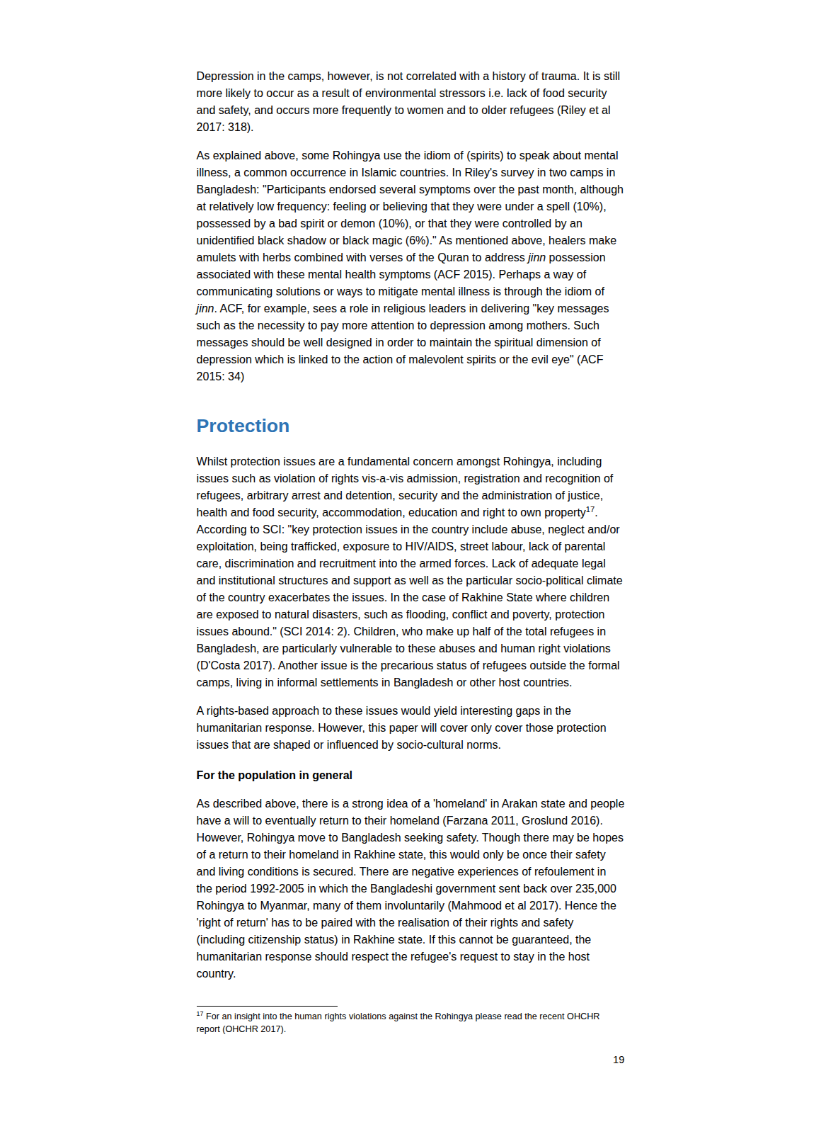Depression in the camps, however, is not correlated with a history of trauma. It is still more likely to occur as a result of environmental stressors i.e. lack of food security and safety, and occurs more frequently to women and to older refugees (Riley et al 2017: 318).
As explained above, some Rohingya use the idiom of (spirits) to speak about mental illness, a common occurrence in Islamic countries. In Riley's survey in two camps in Bangladesh: "Participants endorsed several symptoms over the past month, although at relatively low frequency: feeling or believing that they were under a spell (10%), possessed by a bad spirit or demon (10%), or that they were controlled by an unidentified black shadow or black magic (6%)." As mentioned above, healers make amulets with herbs combined with verses of the Quran to address jinn possession associated with these mental health symptoms (ACF 2015). Perhaps a way of communicating solutions or ways to mitigate mental illness is through the idiom of jinn. ACF, for example, sees a role in religious leaders in delivering "key messages such as the necessity to pay more attention to depression among mothers. Such messages should be well designed in order to maintain the spiritual dimension of depression which is linked to the action of malevolent spirits or the evil eye" (ACF 2015: 34)
Protection
Whilst protection issues are a fundamental concern amongst Rohingya, including issues such as violation of rights vis-a-vis admission, registration and recognition of refugees, arbitrary arrest and detention, security and the administration of justice, health and food security, accommodation, education and right to own property17. According to SCI: "key protection issues in the country include abuse, neglect and/or exploitation, being trafficked, exposure to HIV/AIDS, street labour, lack of parental care, discrimination and recruitment into the armed forces. Lack of adequate legal and institutional structures and support as well as the particular socio-political climate of the country exacerbates the issues. In the case of Rakhine State where children are exposed to natural disasters, such as flooding, conflict and poverty, protection issues abound." (SCI 2014: 2). Children, who make up half of the total refugees in Bangladesh, are particularly vulnerable to these abuses and human right violations (D'Costa 2017). Another issue is the precarious status of refugees outside the formal camps, living in informal settlements in Bangladesh or other host countries.
A rights-based approach to these issues would yield interesting gaps in the humanitarian response. However, this paper will cover only cover those protection issues that are shaped or influenced by socio-cultural norms.
For the population in general
As described above, there is a strong idea of a 'homeland' in Arakan state and people have a will to eventually return to their homeland (Farzana 2011, Groslund 2016). However, Rohingya move to Bangladesh seeking safety. Though there may be hopes of a return to their homeland in Rakhine state, this would only be once their safety and living conditions is secured. There are negative experiences of refoulement in the period 1992-2005 in which the Bangladeshi government sent back over 235,000 Rohingya to Myanmar, many of them involuntarily (Mahmood et al 2017). Hence the 'right of return' has to be paired with the realisation of their rights and safety (including citizenship status) in Rakhine state. If this cannot be guaranteed, the humanitarian response should respect the refugee's request to stay in the host country.
17 For an insight into the human rights violations against the Rohingya please read the recent OHCHR report (OHCHR 2017).
19